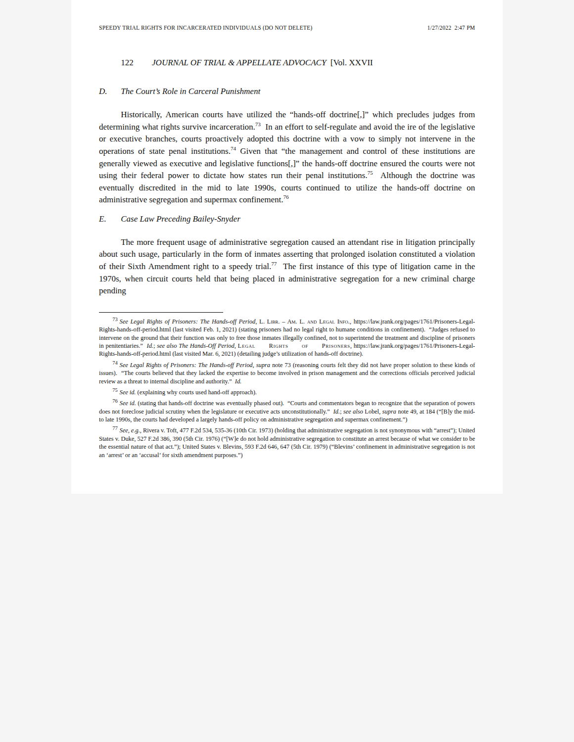Speedy Trial Rights for Incarcerated Individuals (Do Not Delete) 1/27/2022 2:47 PM
122 JOURNAL OF TRIAL & APPELLATE ADVOCACY [Vol. XXVII
D. The Court’s Role in Carceral Punishment
Historically, American courts have utilized the “hands-off doctrine[,]” which precludes judges from determining what rights survive incarceration.73 In an effort to self-regulate and avoid the ire of the legislative or executive branches, courts proactively adopted this doctrine with a vow to simply not intervene in the operations of state penal institutions.74 Given that “the management and control of these institutions are generally viewed as executive and legislative functions[,]” the hands-off doctrine ensured the courts were not using their federal power to dictate how states run their penal institutions.75 Although the doctrine was eventually discredited in the mid to late 1990s, courts continued to utilize the hands-off doctrine on administrative segregation and supermax confinement.76
E. Case Law Preceding Bailey-Snyder
The more frequent usage of administrative segregation caused an attendant rise in litigation principally about such usage, particularly in the form of inmates asserting that prolonged isolation constituted a violation of their Sixth Amendment right to a speedy trial.77 The first instance of this type of litigation came in the 1970s, when circuit courts held that being placed in administrative segregation for a new criminal charge pending
73See Legal Rights of Prisoners: The Hands-off Period, L. Libr. – Am. L. and Legal Info., https://law.jrank.org/pages/1761/Prisoners-Legal-Rights-hands-off-period.html (last visited Feb. 1, 2021) (stating prisoners had no legal right to humane conditions in confinement). “Judges refused to intervene on the ground that their function was only to free those inmates illegally confined, not to superintend the treatment and discipline of prisoners in penitentiaries.” Id.; see also The Hands-Off Period, Legal Rights of Prisoners, https://law.jrank.org/pages/1761/Prisoners-Legal-Rights-hands-off-period.html (last visited Mar. 6, 2021) (detailing judge’s utilization of hands-off doctrine).
74See Legal Rights of Prisoners: The Hands-off Period, supra note 73 (reasoning courts felt they did not have proper solution to these kinds of issues). “The courts believed that they lacked the expertise to become involved in prison management and the corrections officials perceived judicial review as a threat to internal discipline and authority.” Id.
75See id. (explaining why courts used hand-off approach).
76See id. (stating that hands-off doctrine was eventually phased out). “Courts and commentators began to recognize that the separation of powers does not foreclose judicial scrutiny when the legislature or executive acts unconstitutionally.” Id.; see also Lobel, supra note 49, at 184 (“[B]y the mid-to late 1990s, the courts had developed a largely hands-off policy on administrative segregation and supermax confinement.”)
77See, e.g., Rivera v. Toft, 477 F.2d 534, 535-36 (10th Cir. 1973) (holding that administrative segregation is not synonymous with “arrest”); United States v. Duke, 527 F.2d 386, 390 (5th Cir. 1976) (“[W]e do not hold administrative segregation to constitute an arrest because of what we consider to be the essential nature of that act.”); United States v. Blevins, 593 F.2d 646, 647 (5th Cir. 1979) (“Blevins’ confinement in administrative segregation is not an ‘arrest’ or an ‘accusal’ for sixth amendment purposes.”)